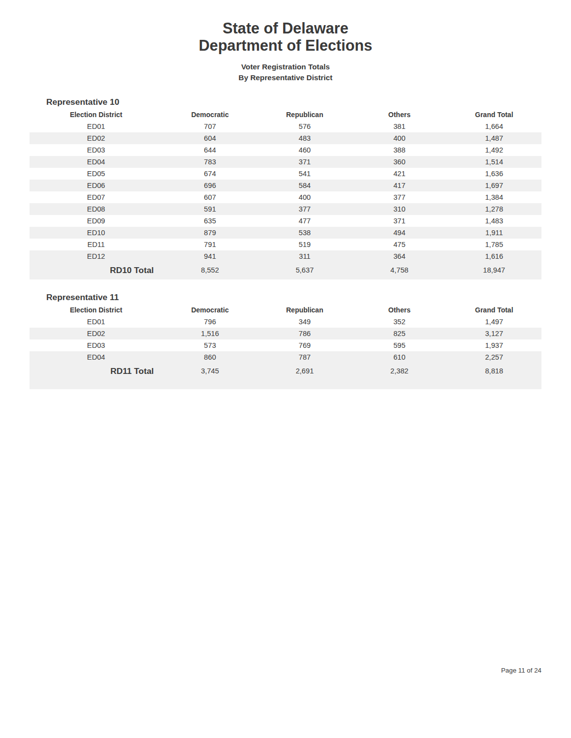State of Delaware
Department of Elections
Voter Registration Totals
By Representative District
Representative 10
| Election District | Democratic | Republican | Others | Grand Total |
| --- | --- | --- | --- | --- |
| ED01 | 707 | 576 | 381 | 1,664 |
| ED02 | 604 | 483 | 400 | 1,487 |
| ED03 | 644 | 460 | 388 | 1,492 |
| ED04 | 783 | 371 | 360 | 1,514 |
| ED05 | 674 | 541 | 421 | 1,636 |
| ED06 | 696 | 584 | 417 | 1,697 |
| ED07 | 607 | 400 | 377 | 1,384 |
| ED08 | 591 | 377 | 310 | 1,278 |
| ED09 | 635 | 477 | 371 | 1,483 |
| ED10 | 879 | 538 | 494 | 1,911 |
| ED11 | 791 | 519 | 475 | 1,785 |
| ED12 | 941 | 311 | 364 | 1,616 |
| RD10 Total | 8,552 | 5,637 | 4,758 | 18,947 |
Representative 11
| Election District | Democratic | Republican | Others | Grand Total |
| --- | --- | --- | --- | --- |
| ED01 | 796 | 349 | 352 | 1,497 |
| ED02 | 1,516 | 786 | 825 | 3,127 |
| ED03 | 573 | 769 | 595 | 1,937 |
| ED04 | 860 | 787 | 610 | 2,257 |
| RD11 Total | 3,745 | 2,691 | 2,382 | 8,818 |
Page 11 of 24